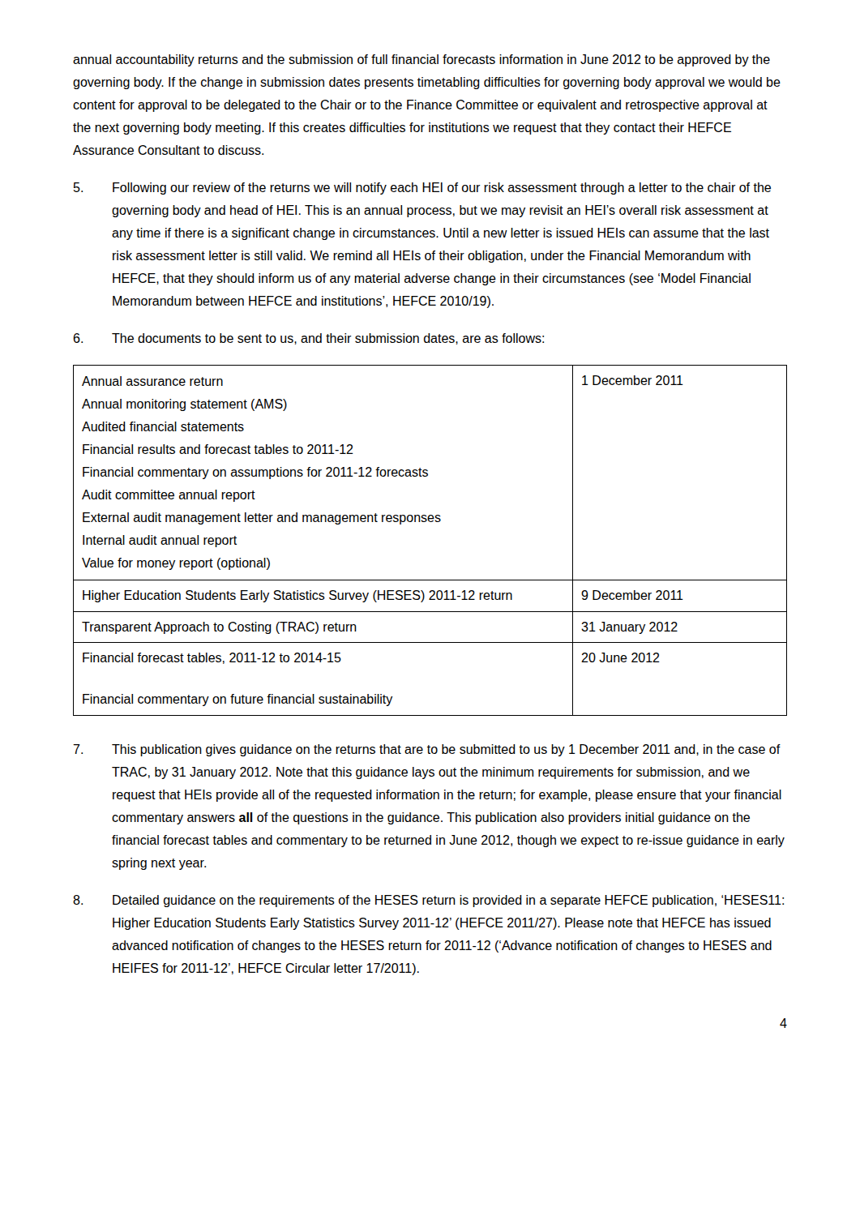annual accountability returns and the submission of full financial forecasts information in June 2012 to be approved by the governing body. If the change in submission dates presents timetabling difficulties for governing body approval we would be content for approval to be delegated to the Chair or to the Finance Committee or equivalent and retrospective approval at the next governing body meeting. If this creates difficulties for institutions we request that they contact their HEFCE Assurance Consultant to discuss.
5.
Following our review of the returns we will notify each HEI of our risk assessment through a letter to the chair of the governing body and head of HEI. This is an annual process, but we may revisit an HEI’s overall risk assessment at any time if there is a significant change in circumstances. Until a new letter is issued HEIs can assume that the last risk assessment letter is still valid. We remind all HEIs of their obligation, under the Financial Memorandum with HEFCE, that they should inform us of any material adverse change in their circumstances (see ‘Model Financial Memorandum between HEFCE and institutions’, HEFCE 2010/19).
6.
The documents to be sent to us, and their submission dates, are as follows:
| Annual assurance return Annual monitoring statement (AMS) Audited financial statements Financial results and forecast tables to 2011-12 Financial commentary on assumptions for 2011-12 forecasts Audit committee annual report External audit management letter and management responses Internal audit annual report Value for money report (optional) | 1 December 2011 |
| Higher Education Students Early Statistics Survey (HESES) 2011-12 return | 9 December 2011 |
| Transparent Approach to Costing (TRAC) return | 31 January 2012 |
| Financial forecast tables, 2011-12 to 2014-15 Financial commentary on future financial sustainability | 20 June 2012 |
7.
This publication gives guidance on the returns that are to be submitted to us by 1 December 2011 and, in the case of TRAC, by 31 January 2012. Note that this guidance lays out the minimum requirements for submission, and we request that HEIs provide all of the requested information in the return; for example, please ensure that your financial commentary answers all of the questions in the guidance. This publication also providers initial guidance on the financial forecast tables and commentary to be returned in June 2012, though we expect to re-issue guidance in early spring next year.
8.
Detailed guidance on the requirements of the HESES return is provided in a separate HEFCE publication, ‘HESES11: Higher Education Students Early Statistics Survey 2011-12’ (HEFCE 2011/27). Please note that HEFCE has issued advanced notification of changes to the HESES return for 2011-12 (‘Advance notification of changes to HESES and HEIFES for 2011-12’, HEFCE Circular letter 17/2011).
4